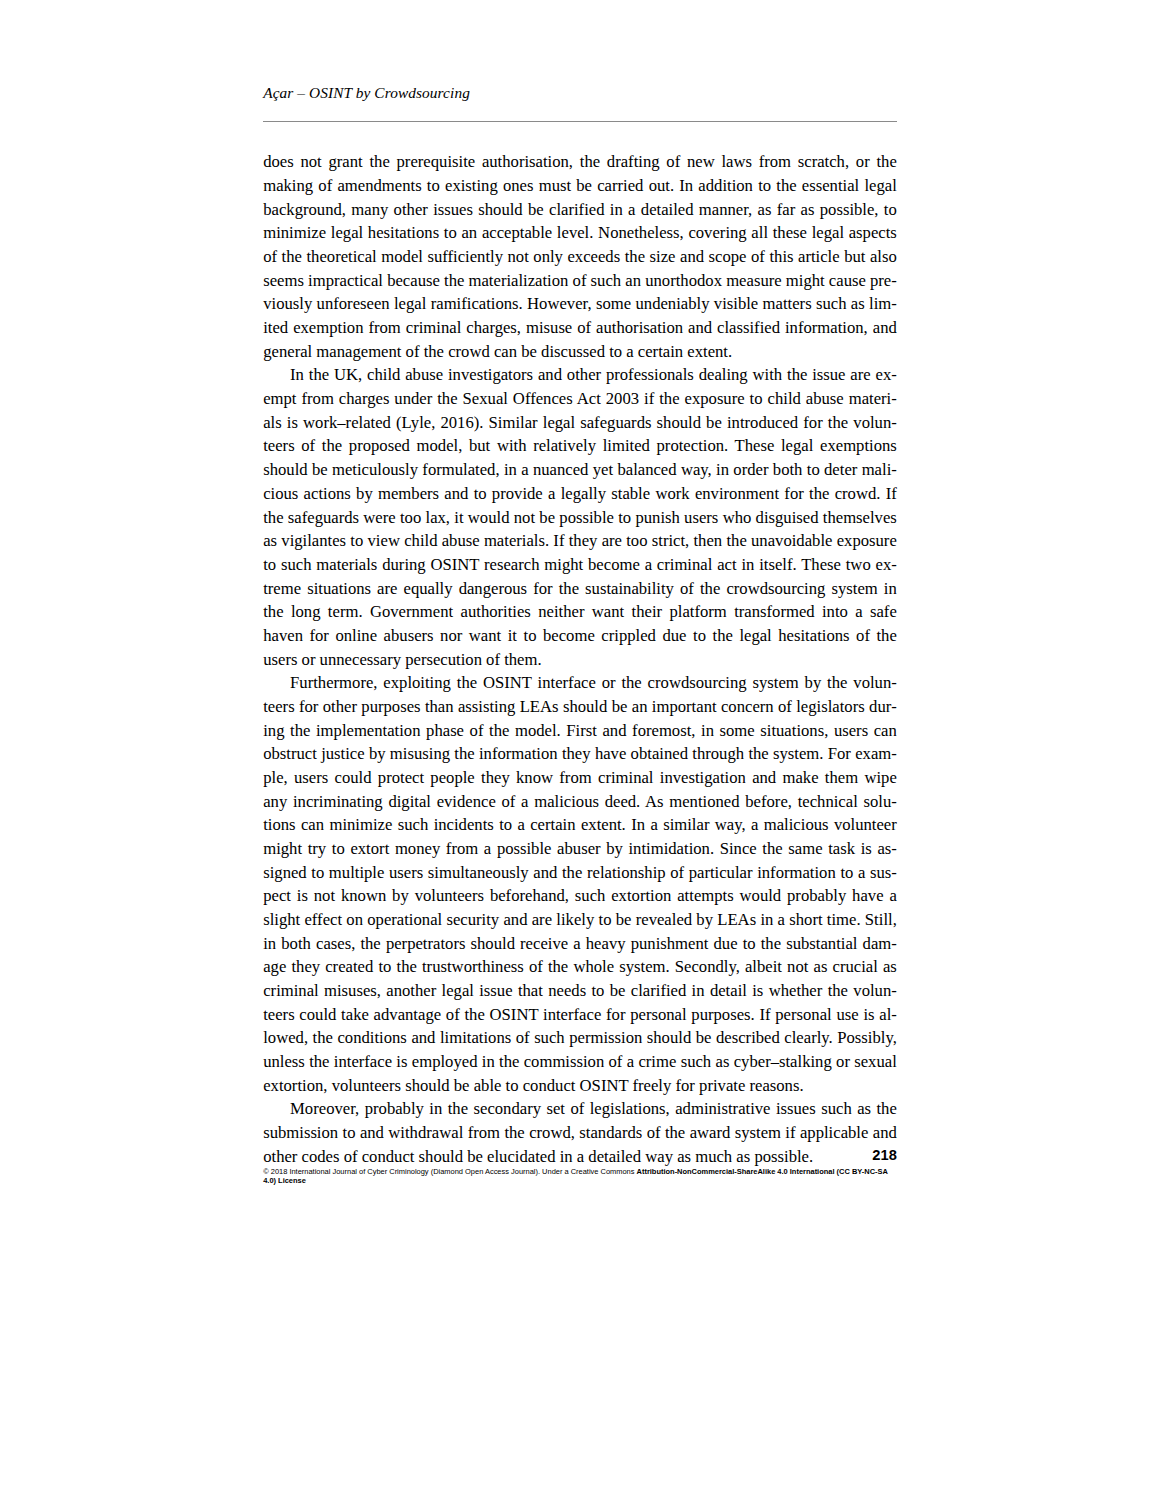Açar – OSINT by Crowdsourcing
does not grant the prerequisite authorisation, the drafting of new laws from scratch, or the making of amendments to existing ones must be carried out. In addition to the essential legal background, many other issues should be clarified in a detailed manner, as far as possible, to minimize legal hesitations to an acceptable level. Nonetheless, covering all these legal aspects of the theoretical model sufficiently not only exceeds the size and scope of this article but also seems impractical because the materialization of such an unorthodox measure might cause previously unforeseen legal ramifications. However, some undeniably visible matters such as limited exemption from criminal charges, misuse of authorisation and classified information, and general management of the crowd can be discussed to a certain extent.
In the UK, child abuse investigators and other professionals dealing with the issue are exempt from charges under the Sexual Offences Act 2003 if the exposure to child abuse materials is work–related (Lyle, 2016). Similar legal safeguards should be introduced for the volunteers of the proposed model, but with relatively limited protection. These legal exemptions should be meticulously formulated, in a nuanced yet balanced way, in order both to deter malicious actions by members and to provide a legally stable work environment for the crowd. If the safeguards were too lax, it would not be possible to punish users who disguised themselves as vigilantes to view child abuse materials. If they are too strict, then the unavoidable exposure to such materials during OSINT research might become a criminal act in itself. These two extreme situations are equally dangerous for the sustainability of the crowdsourcing system in the long term. Government authorities neither want their platform transformed into a safe haven for online abusers nor want it to become crippled due to the legal hesitations of the users or unnecessary persecution of them.
Furthermore, exploiting the OSINT interface or the crowdsourcing system by the volunteers for other purposes than assisting LEAs should be an important concern of legislators during the implementation phase of the model. First and foremost, in some situations, users can obstruct justice by misusing the information they have obtained through the system. For example, users could protect people they know from criminal investigation and make them wipe any incriminating digital evidence of a malicious deed. As mentioned before, technical solutions can minimize such incidents to a certain extent. In a similar way, a malicious volunteer might try to extort money from a possible abuser by intimidation. Since the same task is assigned to multiple users simultaneously and the relationship of particular information to a suspect is not known by volunteers beforehand, such extortion attempts would probably have a slight effect on operational security and are likely to be revealed by LEAs in a short time. Still, in both cases, the perpetrators should receive a heavy punishment due to the substantial damage they created to the trustworthiness of the whole system. Secondly, albeit not as crucial as criminal misuses, another legal issue that needs to be clarified in detail is whether the volunteers could take advantage of the OSINT interface for personal purposes. If personal use is allowed, the conditions and limitations of such permission should be described clearly. Possibly, unless the interface is employed in the commission of a crime such as cyber–stalking or sexual extortion, volunteers should be able to conduct OSINT freely for private reasons.
Moreover, probably in the secondary set of legislations, administrative issues such as the submission to and withdrawal from the crowd, standards of the award system if applicable and other codes of conduct should be elucidated in a detailed way as much as possible.
218
© 2018 International Journal of Cyber Criminology (Diamond Open Access Journal). Under a Creative Commons Attribution-NonCommercial-ShareAlike 4.0 International (CC BY-NC-SA 4.0) License